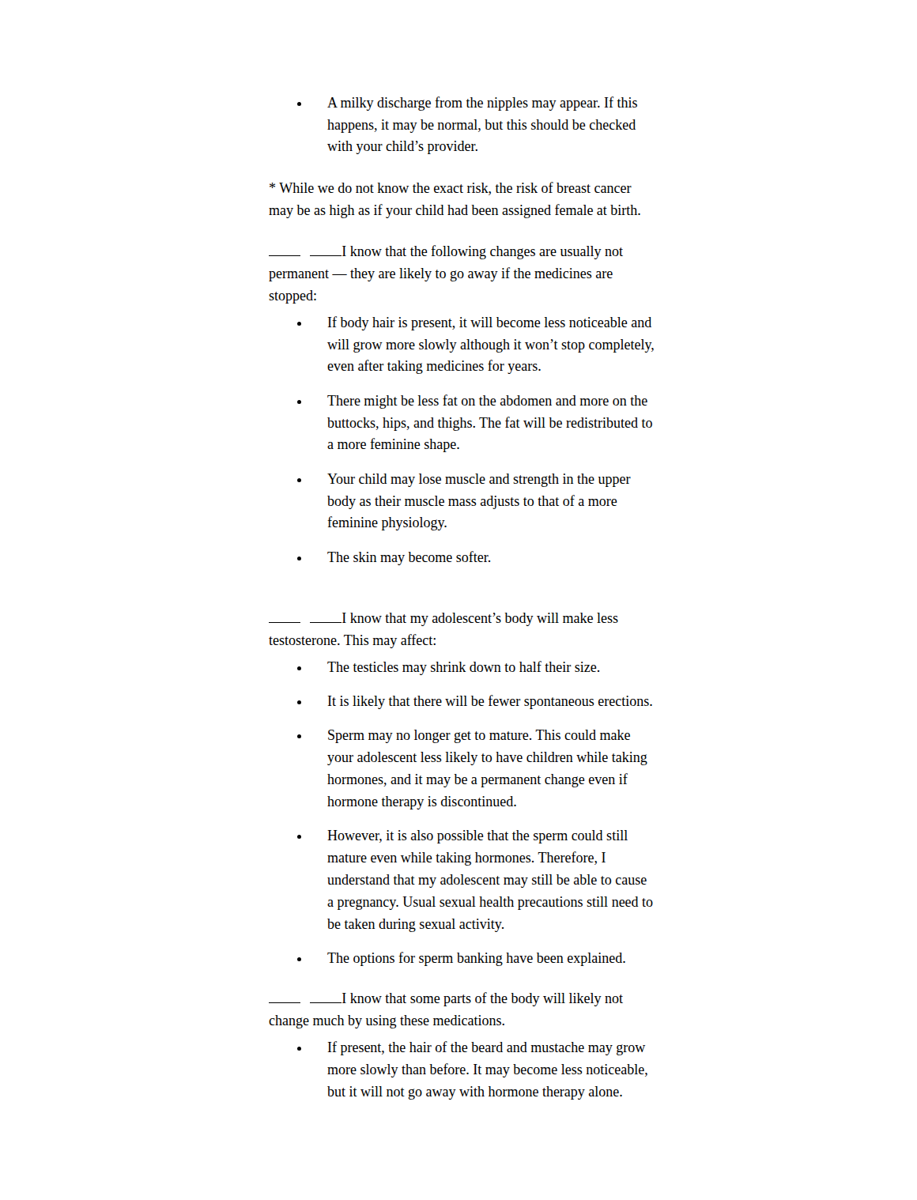A milky discharge from the nipples may appear. If this happens, it may be normal, but this should be checked with your child’s provider.
* While we do not know the exact risk, the risk of breast cancer may be as high as if your child had been assigned female at birth.
I know that the following changes are usually not permanent — they are likely to go away if the medicines are stopped:
If body hair is present, it will become less noticeable and will grow more slowly although it won’t stop completely, even after taking medicines for years.
There might be less fat on the abdomen and more on the buttocks, hips, and thighs. The fat will be redistributed to a more feminine shape.
Your child may lose muscle and strength in the upper body as their muscle mass adjusts to that of a more feminine physiology.
The skin may become softer.
I know that my adolescent’s body will make less testosterone. This may affect:
The testicles may shrink down to half their size.
It is likely that there will be fewer spontaneous erections.
Sperm may no longer get to mature. This could make your adolescent less likely to have children while taking hormones, and it may be a permanent change even if hormone therapy is discontinued.
However, it is also possible that the sperm could still mature even while taking hormones. Therefore, I understand that my adolescent may still be able to cause a pregnancy. Usual sexual health precautions still need to be taken during sexual activity.
The options for sperm banking have been explained.
I know that some parts of the body will likely not change much by using these medications.
If present, the hair of the beard and mustache may grow more slowly than before. It may become less noticeable, but it will not go away with hormone therapy alone.